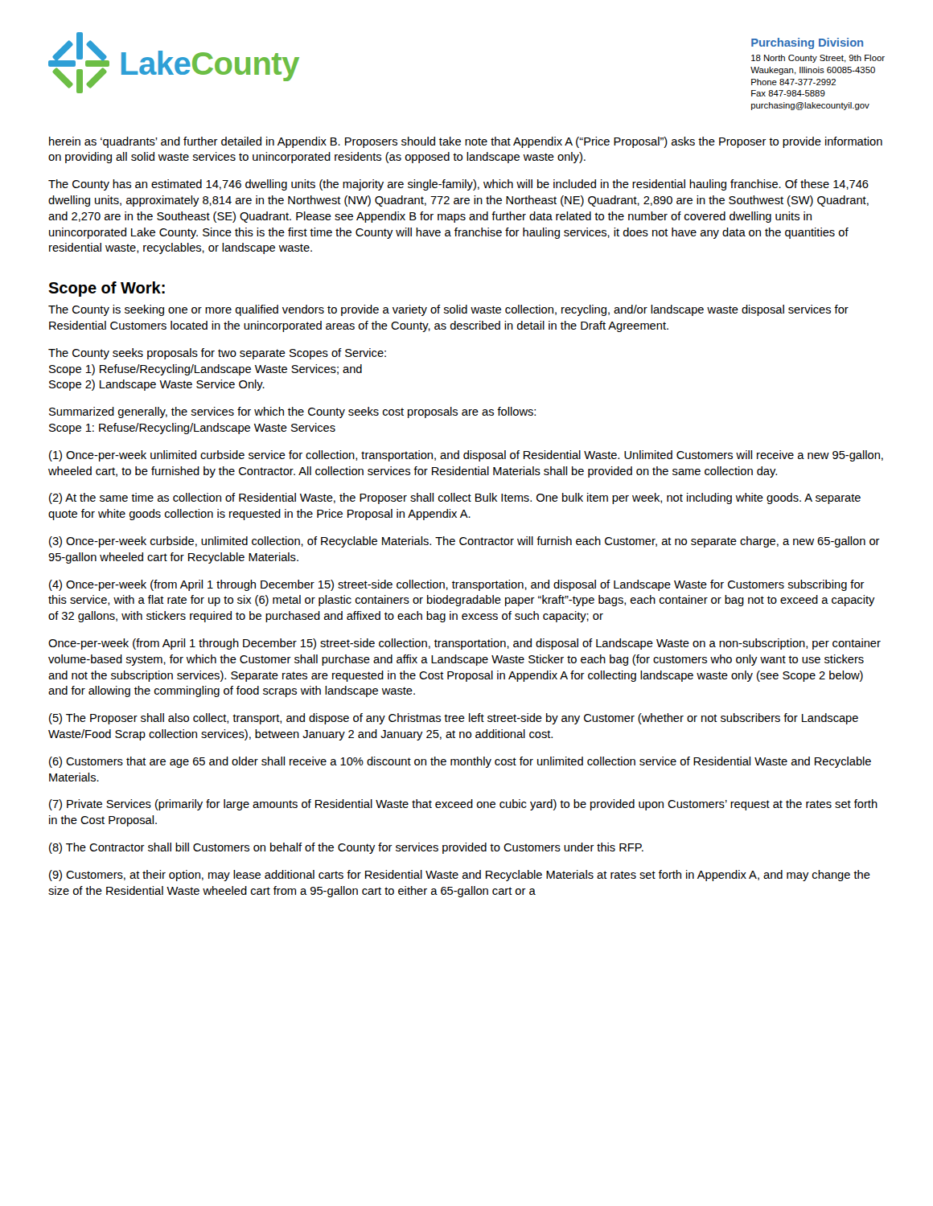Lake County
Purchasing Division
18 North County Street, 9th Floor
Waukegan, Illinois 60085-4350
Phone 847-377-2992
Fax 847-984-5889
purchasing@lakecountyil.gov
herein as ‘quadrants’ and further detailed in Appendix B. Proposers should take note that Appendix A (“Price Proposal”) asks the Proposer to provide information on providing all solid waste services to unincorporated residents (as opposed to landscape waste only).
The County has an estimated 14,746 dwelling units (the majority are single‑family), which will be included in the residential hauling franchise. Of these 14,746 dwelling units, approximately 8,814 are in the Northwest (NW) Quadrant, 772 are in the Northeast (NE) Quadrant, 2,890 are in the Southwest (SW) Quadrant, and 2,270 are in the Southeast (SE) Quadrant. Please see Appendix B for maps and further data related to the number of covered dwelling units in unincorporated Lake County. Since this is the first time the County will have a franchise for hauling services, it does not have any data on the quantities of residential waste, recyclables, or landscape waste.
Scope of Work:
The County is seeking one or more qualified vendors to provide a variety of solid waste collection, recycling, and/or landscape waste disposal services for Residential Customers located in the unincorporated areas of the County, as described in detail in the Draft Agreement.
The County seeks proposals for two separate Scopes of Service:
Scope 1) Refuse/Recycling/Landscape Waste Services; and
Scope 2) Landscape Waste Service Only.
Summarized generally, the services for which the County seeks cost proposals are as follows:
Scope 1: Refuse/Recycling/Landscape Waste Services
(1) Once-per-week unlimited curbside service for collection, transportation, and disposal of Residential Waste. Unlimited Customers will receive a new 95-gallon, wheeled cart, to be furnished by the Contractor. All collection services for Residential Materials shall be provided on the same collection day.
(2) At the same time as collection of Residential Waste, the Proposer shall collect Bulk Items. One bulk item per week, not including white goods. A separate quote for white goods collection is requested in the Price Proposal in Appendix A.
(3) Once-per-week curbside, unlimited collection, of Recyclable Materials. The Contractor will furnish each Customer, at no separate charge, a new 65‑gallon or 95‑gallon wheeled cart for Recyclable Materials.
(4) Once-per-week (from April 1 through December 15) street-side collection, transportation, and disposal of Landscape Waste for Customers subscribing for this service, with a flat rate for up to six (6) metal or plastic containers or biodegradable paper “kraft”-type bags, each container or bag not to exceed a capacity of 32 gallons, with stickers required to be purchased and affixed to each bag in excess of such capacity; or
Once-per‑week (from April 1 through December 15) street‑side collection, transportation, and disposal of Landscape Waste on a non-subscription, per container volume‑based system, for which the Customer shall purchase and affix a Landscape Waste Sticker to each bag (for customers who only want to use stickers and not the subscription services). Separate rates are requested in the Cost Proposal in Appendix A for collecting landscape waste only (see Scope 2 below) and for allowing the commingling of food scraps with landscape waste.
(5) The Proposer shall also collect, transport, and dispose of any Christmas tree left street-side by any Customer (whether or not subscribers for Landscape Waste/Food Scrap collection services), between January 2 and January 25, at no additional cost.
(6) Customers that are age 65 and older shall receive a 10% discount on the monthly cost for unlimited collection service of Residential Waste and Recyclable Materials.
(7) Private Services (primarily for large amounts of Residential Waste that exceed one cubic yard) to be provided upon Customers’ request at the rates set forth in the Cost Proposal.
(8) The Contractor shall bill Customers on behalf of the County for services provided to Customers under this RFP.
(9) Customers, at their option, may lease additional carts for Residential Waste and Recyclable Materials at rates set forth in Appendix A, and may change the size of the Residential Waste wheeled cart from a 95-gallon cart to either a 65-gallon cart or a